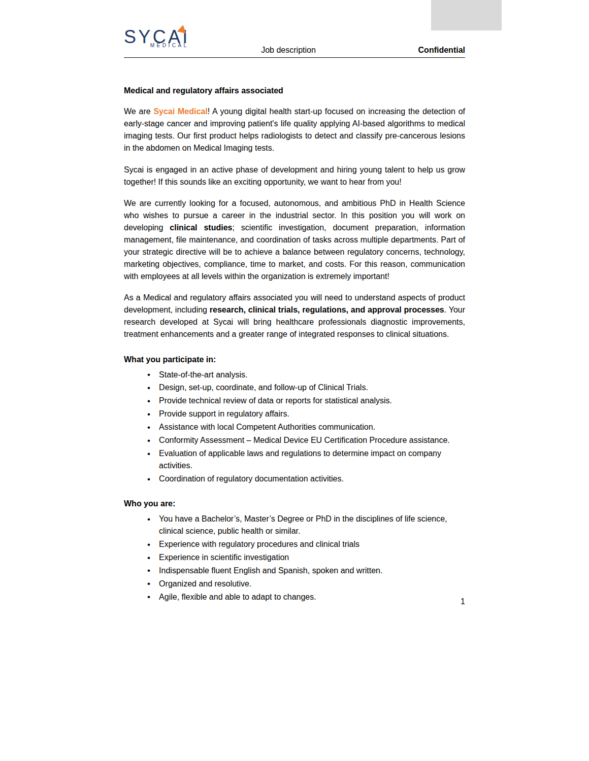SYCAI MEDICAL
Job description
Confidential
Medical and regulatory affairs associated
We are Sycai Medical! A young digital health start-up focused on increasing the detection of early-stage cancer and improving patient's life quality applying AI-based algorithms to medical imaging tests. Our first product helps radiologists to detect and classify pre-cancerous lesions in the abdomen on Medical Imaging tests.
Sycai is engaged in an active phase of development and hiring young talent to help us grow together! If this sounds like an exciting opportunity, we want to hear from you!
We are currently looking for a focused, autonomous, and ambitious PhD in Health Science who wishes to pursue a career in the industrial sector. In this position you will work on developing clinical studies; scientific investigation, document preparation, information management, file maintenance, and coordination of tasks across multiple departments. Part of your strategic directive will be to achieve a balance between regulatory concerns, technology, marketing objectives, compliance, time to market, and costs. For this reason, communication with employees at all levels within the organization is extremely important!
As a Medical and regulatory affairs associated you will need to understand aspects of product development, including research, clinical trials, regulations, and approval processes. Your research developed at Sycai will bring healthcare professionals diagnostic improvements, treatment enhancements and a greater range of integrated responses to clinical situations.
What you participate in:
State-of-the-art analysis.
Design, set-up, coordinate, and follow-up of Clinical Trials.
Provide technical review of data or reports for statistical analysis.
Provide support in regulatory affairs.
Assistance with local Competent Authorities communication.
Conformity Assessment – Medical Device EU Certification Procedure assistance.
Evaluation of applicable laws and regulations to determine impact on company activities.
Coordination of regulatory documentation activities.
Who you are:
You have a Bachelor’s, Master’s Degree or PhD in the disciplines of life science, clinical science, public health or similar.
Experience with regulatory procedures and clinical trials
Experience in scientific investigation
Indispensable fluent English and Spanish, spoken and written.
Organized and resolutive.
Agile, flexible and able to adapt to changes.
1